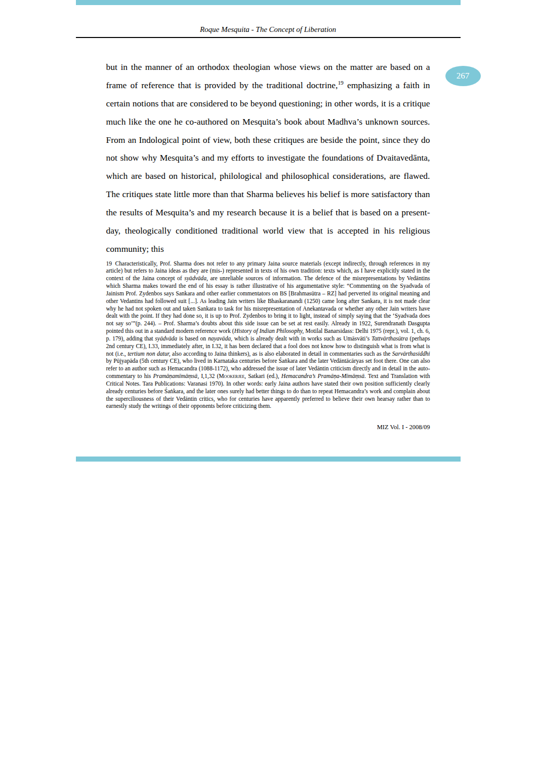Roque Mesquita - The Concept of Liberation
267
but in the manner of an orthodox theologian whose views on the matter are based on a frame of reference that is provided by the traditional doctrine,19 emphasizing a faith in certain notions that are considered to be beyond questioning; in other words, it is a critique much like the one he co-authored on Mesquita’s book about Madhva’s unknown sources. From an Indological point of view, both these critiques are beside the point, since they do not show why Mesquita’s and my efforts to investigate the foundations of Dvaitavedānta, which are based on historical, philological and philosophical considerations, are flawed. The critiques state little more than that Sharma believes his belief is more satisfactory than the results of Mesquita’s and my research because it is a belief that is based on a present-day, theologically conditioned traditional world view that is accepted in his religious community; this
19 Characteristically, Prof. Sharma does not refer to any primary Jaina source materials (except indirectly, through references in my article) but refers to Jaina ideas as they are (mis-) represented in texts of his own tradition: texts which, as I have explicitly stated in the context of the Jaina concept of syādvāda, are unreliable sources of information. The defence of the misrepresentations by Vedāntins which Sharma makes toward the end of his essay is rather illustrative of his argumentative style: “Commenting on the Syadvada of Jainism Prof. Zydenbos says Sankara and other earlier commentators on BS [Brahmasūtra – RZ] had perverted its original meaning and other Vedantins had followed suit [...]. As leading Jain writers like Bhaskaranandi (1250) came long after Sankara, it is not made clear why he had not spoken out and taken Sankara to task for his misrepresentation of Anekantavada or whether any other Jain writers have dealt with the point. If they had done so, it is up to Prof. Zydenbos to bring it to light, instead of simply saying that the ‘Syadvada does not say so’”(p. 244). – Prof. Sharma’s doubts about this side issue can be set at rest easily. Already in 1922, Surendranath Dasgupta pointed this out in a standard modern reference work (History of Indian Philosophy, Motilal Banarsidass: Delhi 1975 (repr.), vol. 1, ch. 6, p. 179), adding that syādvāda is based on nayavāda, which is already dealt with in works such as Umāsvāti’s Tattvārthasūtra (perhaps 2nd century CE), I.33, immediately after, in I.32, it has been declared that a fool does not know how to distinguish what is from what is not (i.e., tertium non datur, also according to Jaina thinkers), as is also elaborated in detail in commentaries such as the Sarvārthasiddhi by Pūjyapāda (5th century CE), who lived in Karnataka centuries before Śaṅkara and the later Vedāntācāryas set foot there. One can also refer to an author such as Hemacandra (1088-1172), who addressed the issue of later Vedāntin criticism directly and in detail in the auto-commentary to his Pramāṇamīmāṃsā, I,1,32 (Mookerjee, Satkari (ed.), Hemacandra’s Pramāṇa-Mīmāṃsā. Text and Translation with Critical Notes. Tara Publications: Varanasi 1970). In other words: early Jaina authors have stated their own position sufficiently clearly already centuries before Śaṅkara, and the later ones surely had better things to do than to repeat Hemacandra’s work and complain about the superciliousness of their Vedāntin critics, who for centuries have apparently preferred to believe their own hearsay rather than to earnestly study the writings of their opponents before criticizing them.
MIZ Vol. I - 2008/09